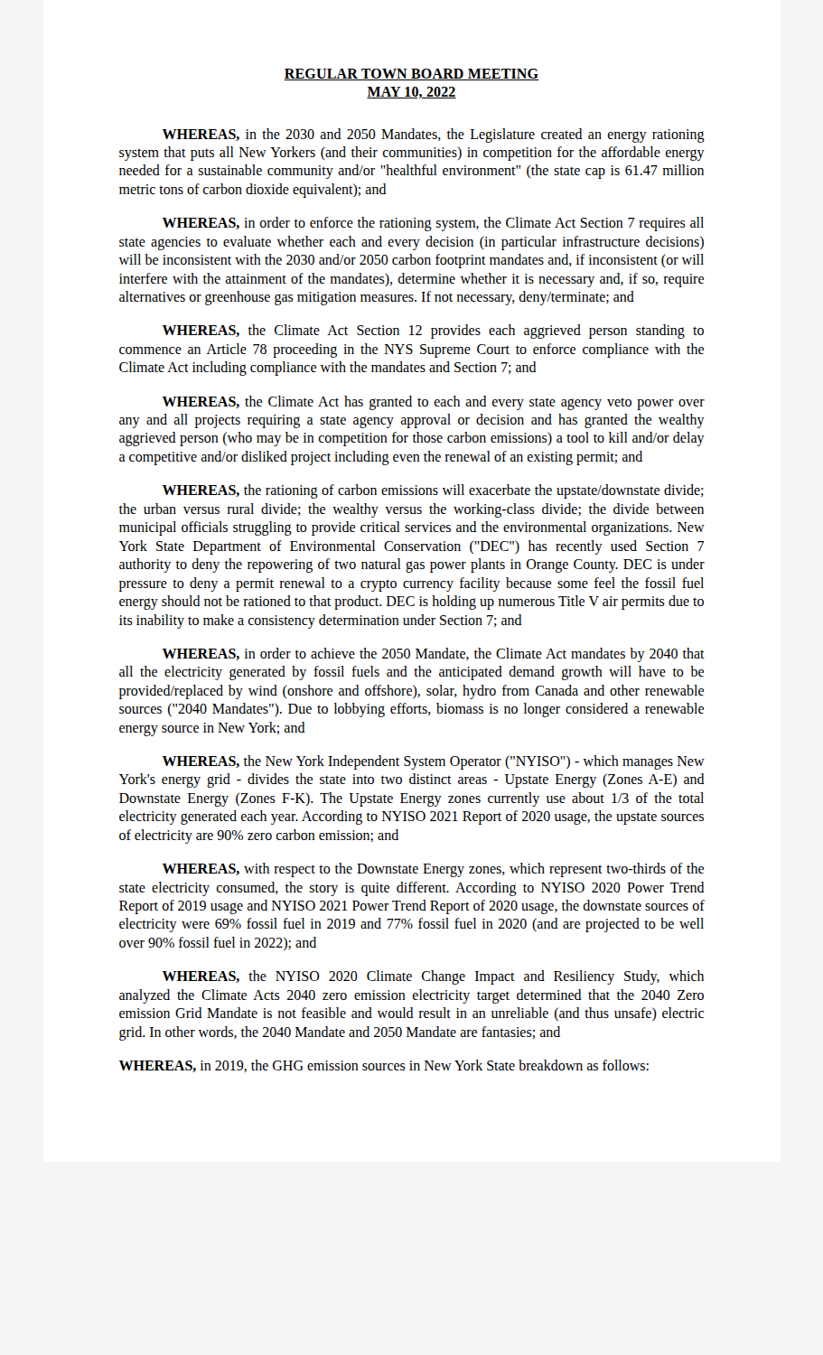REGULAR TOWN BOARD MEETING
MAY 10, 2022
WHEREAS, in the 2030 and 2050 Mandates, the Legislature created an energy rationing system that puts all New Yorkers (and their communities) in competition for the affordable energy needed for a sustainable community and/or "healthful environment" (the state cap is 61.47 million metric tons of carbon dioxide equivalent); and
WHEREAS, in order to enforce the rationing system, the Climate Act Section 7 requires all state agencies to evaluate whether each and every decision (in particular infrastructure decisions) will be inconsistent with the 2030 and/or 2050 carbon footprint mandates and, if inconsistent (or will interfere with the attainment of the mandates), determine whether it is necessary and, if so, require alternatives or greenhouse gas mitigation measures. If not necessary, deny/terminate; and
WHEREAS, the Climate Act Section 12 provides each aggrieved person standing to commence an Article 78 proceeding in the NYS Supreme Court to enforce compliance with the Climate Act including compliance with the mandates and Section 7; and
WHEREAS, the Climate Act has granted to each and every state agency veto power over any and all projects requiring a state agency approval or decision and has granted the wealthy aggrieved person (who may be in competition for those carbon emissions) a tool to kill and/or delay a competitive and/or disliked project including even the renewal of an existing permit; and
WHEREAS, the rationing of carbon emissions will exacerbate the upstate/downstate divide; the urban versus rural divide; the wealthy versus the working-class divide; the divide between municipal officials struggling to provide critical services and the environmental organizations. New York State Department of Environmental Conservation ("DEC") has recently used Section 7 authority to deny the repowering of two natural gas power plants in Orange County. DEC is under pressure to deny a permit renewal to a crypto currency facility because some feel the fossil fuel energy should not be rationed to that product. DEC is holding up numerous Title V air permits due to its inability to make a consistency determination under Section 7; and
WHEREAS, in order to achieve the 2050 Mandate, the Climate Act mandates by 2040 that all the electricity generated by fossil fuels and the anticipated demand growth will have to be provided/replaced by wind (onshore and offshore), solar, hydro from Canada and other renewable sources ("2040 Mandates"). Due to lobbying efforts, biomass is no longer considered a renewable energy source in New York; and
WHEREAS, the New York Independent System Operator ("NYISO") - which manages New York's energy grid - divides the state into two distinct areas - Upstate Energy (Zones A-E) and Downstate Energy (Zones F-K). The Upstate Energy zones currently use about 1/3 of the total electricity generated each year. According to NYISO 2021 Report of 2020 usage, the upstate sources of electricity are 90% zero carbon emission; and
WHEREAS, with respect to the Downstate Energy zones, which represent two-thirds of the state electricity consumed, the story is quite different. According to NYISO 2020 Power Trend Report of 2019 usage and NYISO 2021 Power Trend Report of 2020 usage, the downstate sources of electricity were 69% fossil fuel in 2019 and 77% fossil fuel in 2020 (and are projected to be well over 90% fossil fuel in 2022); and
WHEREAS, the NYISO 2020 Climate Change Impact and Resiliency Study, which analyzed the Climate Acts 2040 zero emission electricity target determined that the 2040 Zero emission Grid Mandate is not feasible and would result in an unreliable (and thus unsafe) electric grid. In other words, the 2040 Mandate and 2050 Mandate are fantasies; and
WHEREAS, in 2019, the GHG emission sources in New York State breakdown as follows: